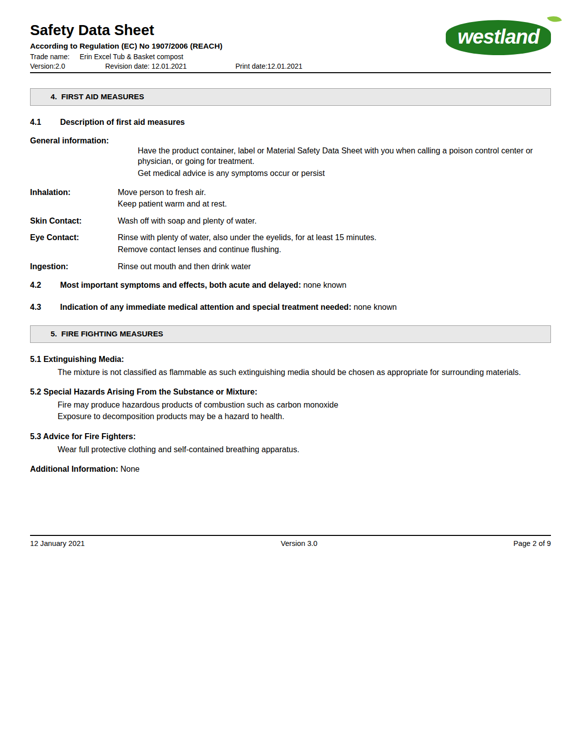westland
Safety Data Sheet
According to Regulation (EC) No 1907/2006 (REACH)
Trade name: Erin Excel Tub & Basket compost
Version:2.0 Revision date: 12.01.2021 Print date:12.01.2021
4. FIRST AID MEASURES
4.1 Description of first aid measures
General information:
Have the product container, label or Material Safety Data Sheet with you when calling a poison control center or physician, or going for treatment.
Get medical advice is any symptoms occur or persist
Inhalation:
Move person to fresh air.
Keep patient warm and at rest.
Skin Contact:
Wash off with soap and plenty of water.
Eye Contact:
Rinse with plenty of water, also under the eyelids, for at least 15 minutes.
Remove contact lenses and continue flushing.
Ingestion:
Rinse out mouth and then drink water
4.2 Most important symptoms and effects, both acute and delayed: none known
4.3 Indication of any immediate medical attention and special treatment needed: none known
5. FIRE FIGHTING MEASURES
5.1 Extinguishing Media:
The mixture is not classified as flammable as such extinguishing media should be chosen as appropriate for surrounding materials.
5.2 Special Hazards Arising From the Substance or Mixture:
Fire may produce hazardous products of combustion such as carbon monoxide
Exposure to decomposition products may be a hazard to health.
5.3 Advice for Fire Fighters:
Wear full protective clothing and self-contained breathing apparatus.
Additional Information: None
12 January 2021
Version 3.0
Page 2 of 9